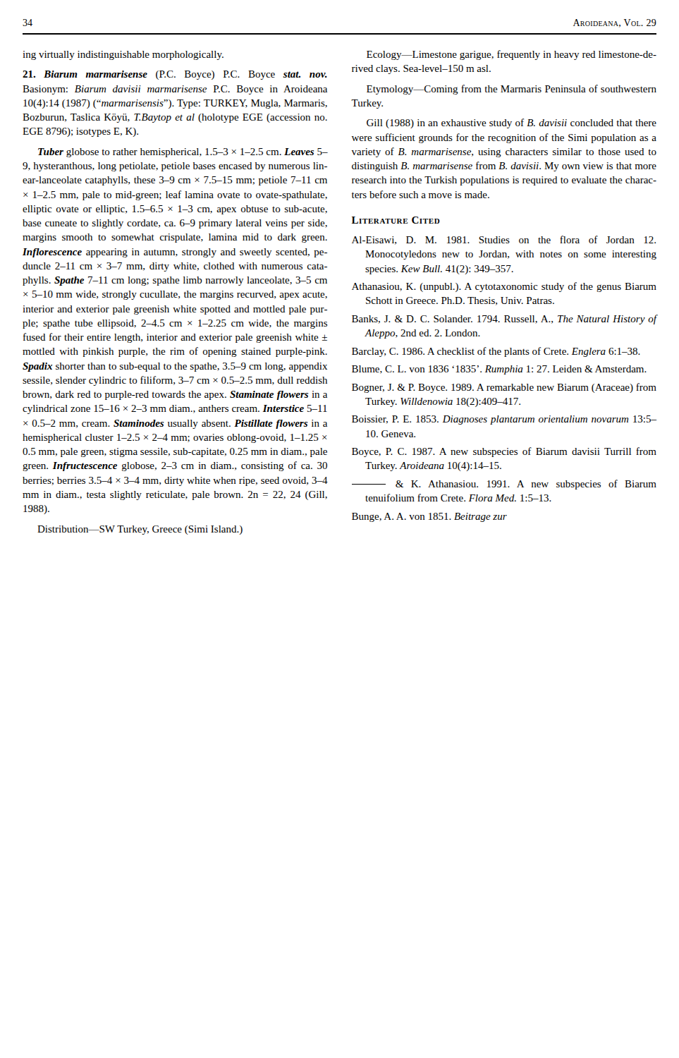34 Aroideana, Vol. 29
ing virtually indistinguishable morphologically.
21. Biarum marmarisense (P.C. Boyce) P.C. Boyce stat. nov. Basionym: Biarum davisii marmarisense P.C. Boyce in Aroideana 10(4):14 (1987) (“marmarisensis”). Type: TURKEY, Mugla, Marmaris, Bozburun, Taslica Köyü, T.Baytop et al (holotype EGE (accession no. EGE 8796); isotypes E, K).
Tuber globose to rather hemispherical, 1.5–3 × 1–2.5 cm. Leaves 5–9, hysteranthous, long petiolate, petiole bases encased by numerous linear-lanceolate cataphylls, these 3–9 cm × 7.5–15 mm; petiole 7–11 cm × 1–2.5 mm, pale to mid-green; leaf lamina ovate to ovate-spathulate, elliptic ovate or elliptic, 1.5–6.5 × 1–3 cm, apex obtuse to sub-acute, base cuneate to slightly cordate, ca. 6–9 primary lateral veins per side, margins smooth to somewhat crispulate, lamina mid to dark green. Inflorescence appearing in autumn, strongly and sweetly scented, peduncle 2–11 cm × 3–7 mm, dirty white, clothed with numerous cataphylls. Spathe 7–11 cm long; spathe limb narrowly lanceolate, 3–5 cm × 5–10 mm wide, strongly cucullate, the margins recurved, apex acute, interior and exterior pale greenish white spotted and mottled pale purple; spathe tube ellipsoid, 2–4.5 cm × 1–2.25 cm wide, the margins fused for their entire length, interior and exterior pale greenish white ± mottled with pinkish purple, the rim of opening stained purple-pink. Spadix shorter than to sub-equal to the spathe, 3.5–9 cm long, appendix sessile, slender cylindric to filiform, 3–7 cm × 0.5–2.5 mm, dull reddish brown, dark red to purple-red towards the apex. Staminate flowers in a cylindrical zone 15–16 × 2–3 mm diam., anthers cream. Interstice 5–11 × 0.5–2 mm, cream. Staminodes usually absent. Pistillate flowers in a hemispherical cluster 1–2.5 × 2–4 mm; ovaries oblong-ovoid, 1–1.25 × 0.5 mm, pale green, stigma sessile, sub-capitate, 0.25 mm in diam., pale green. Infructescence globose, 2–3 cm in diam., consisting of ca. 30 berries; berries 3.5–4 × 3–4 mm, dirty white when ripe, seed ovoid, 3–4 mm in diam., testa slightly reticulate, pale brown. 2n = 22, 24 (Gill, 1988).
Distribution—SW Turkey, Greece (Simi Island.)
Ecology—Limestone garigue, frequently in heavy red limestone-derived clays. Sea-level–150 m asl.
Etymology—Coming from the Marmaris Peninsula of southwestern Turkey.
Gill (1988) in an exhaustive study of B. davisii concluded that there were sufficient grounds for the recognition of the Simi population as a variety of B. marmarisense, using characters similar to those used to distinguish B. marmarisense from B. davisii. My own view is that more research into the Turkish populations is required to evaluate the characters before such a move is made.
Literature Cited
Al-Eisawi, D. M. 1981. Studies on the flora of Jordan 12. Monocotyledons new to Jordan, with notes on some interesting species. Kew Bull. 41(2): 349–357.
Athanasiou, K. (unpubl.). A cytotaxonomic study of the genus Biarum Schott in Greece. Ph.D. Thesis, Univ. Patras.
Banks, J. & D. C. Solander. 1794. Russell, A., The Natural History of Aleppo, 2nd ed. 2. London.
Barclay, C. 1986. A checklist of the plants of Crete. Englera 6:1–38.
Blume, C. L. von 1836 ‘1835’. Rumphia 1: 27. Leiden & Amsterdam.
Bogner, J. & P. Boyce. 1989. A remarkable new Biarum (Araceae) from Turkey. Willdenowia 18(2):409–417.
Boissier, P. E. 1853. Diagnoses plantarum orientalium novarum 13:5–10. Geneva.
Boyce, P. C. 1987. A new subspecies of Biarum davisii Turrill from Turkey. Aroideana 10(4):14–15.
& K. Athanasiou. 1991. A new subspecies of Biarum tenuifolium from Crete. Flora Med. 1:5–13.
Bunge, A. A. von 1851. Beitrage zur